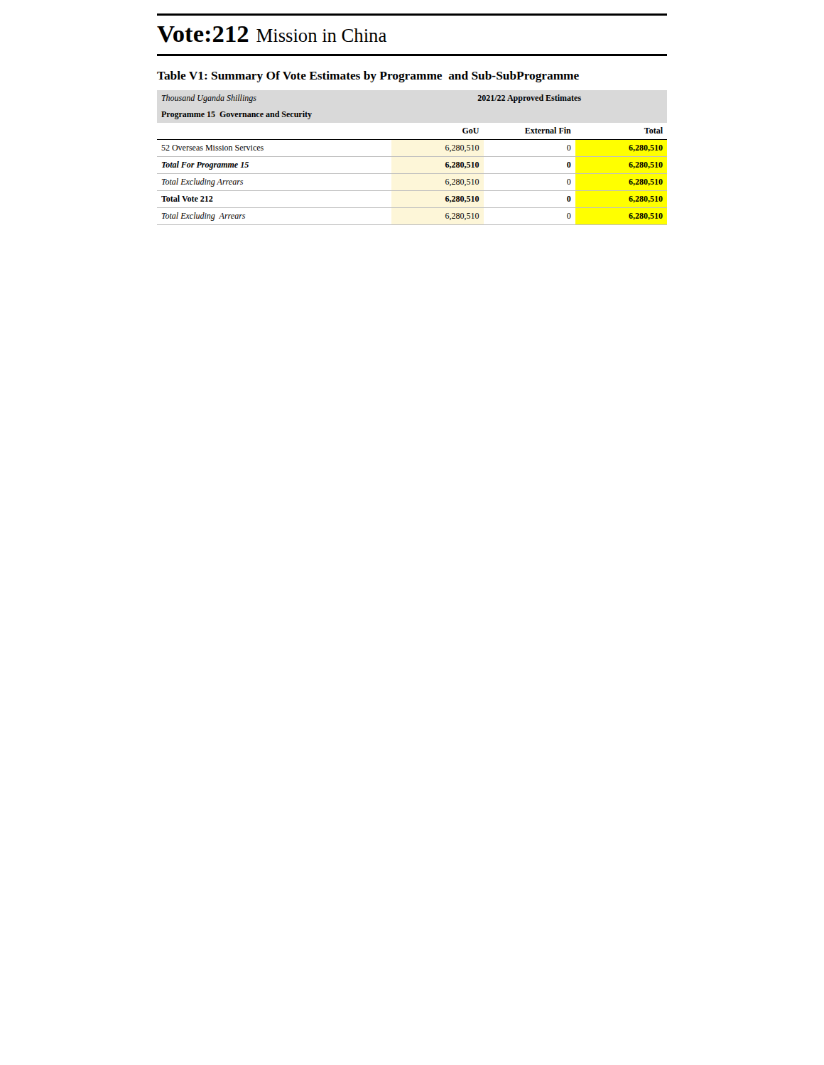Vote:212 Mission in China
Table V1: Summary Of Vote Estimates by Programme and Sub-SubProgramme
| Thousand Uganda Shillings | 2021/22 Approved Estimates |
| Programme 15 Governance and Security |
| | GoU | External Fin | Total |
| 52 Overseas Mission Services | 6,280,510 | 0 | 6,280,510 |
| Total For Programme 15 | 6,280,510 | 0 | 6,280,510 |
| Total Excluding Arrears | 6,280,510 | 0 | 6,280,510 |
| Total Vote 212 | 6,280,510 | 0 | 6,280,510 |
| Total Excluding Arrears | 6,280,510 | 0 | 6,280,510 |